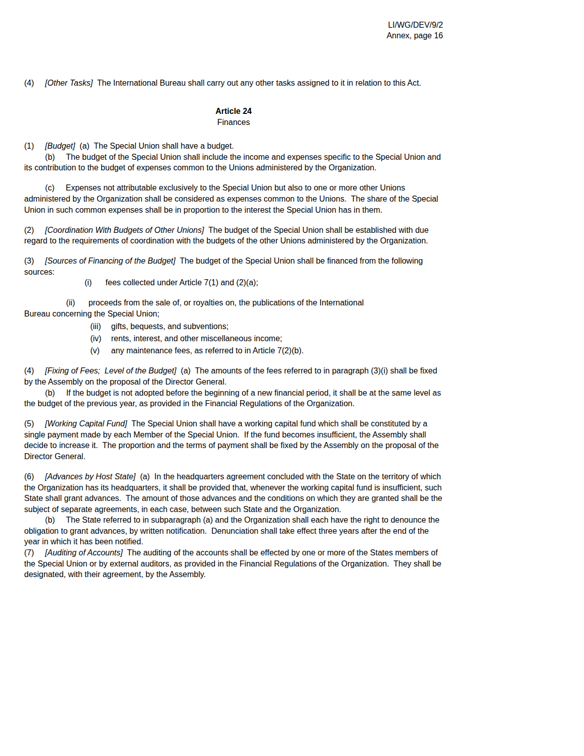LI/WG/DEV/9/2
Annex, page 16
(4)[Other Tasks] The International Bureau shall carry out any other tasks assigned to it in relation to this Act.
Article 24
Finances
(1)[Budget] (a) The Special Union shall have a budget.
(b) The budget of the Special Union shall include the income and expenses specific to the Special Union and its contribution to the budget of expenses common to the Unions administered by the Organization.
(c) Expenses not attributable exclusively to the Special Union but also to one or more other Unions administered by the Organization shall be considered as expenses common to the Unions. The share of the Special Union in such common expenses shall be in proportion to the interest the Special Union has in them.
(2)[Coordination With Budgets of Other Unions] The budget of the Special Union shall be established with due regard to the requirements of coordination with the budgets of the other Unions administered by the Organization.
(3)[Sources of Financing of the Budget] The budget of the Special Union shall be financed from the following sources:
(i) fees collected under Article 7(1) and (2)(a);
(ii) proceeds from the sale of, or royalties on, the publications of the International
Bureau concerning the Special Union;
(iii) gifts, bequests, and subventions;
(iv) rents, interest, and other miscellaneous income;
(v) any maintenance fees, as referred to in Article 7(2)(b).
(4)[Fixing of Fees; Level of the Budget] (a) The amounts of the fees referred to in paragraph (3)(i) shall be fixed by the Assembly on the proposal of the Director General.
(b) If the budget is not adopted before the beginning of a new financial period, it shall be at the same level as the budget of the previous year, as provided in the Financial Regulations of the Organization.
(5)[Working Capital Fund] The Special Union shall have a working capital fund which shall be constituted by a single payment made by each Member of the Special Union. If the fund becomes insufficient, the Assembly shall decide to increase it. The proportion and the terms of payment shall be fixed by the Assembly on the proposal of the Director General.
(6)[Advances by Host State] (a) In the headquarters agreement concluded with the State on the territory of which the Organization has its headquarters, it shall be provided that, whenever the working capital fund is insufficient, such State shall grant advances. The amount of those advances and the conditions on which they are granted shall be the subject of separate agreements, in each case, between such State and the Organization.
(b) The State referred to in subparagraph (a) and the Organization shall each have the right to denounce the obligation to grant advances, by written notification. Denunciation shall take effect three years after the end of the year in which it has been notified.
(7)[Auditing of Accounts] The auditing of the accounts shall be effected by one or more of the States members of the Special Union or by external auditors, as provided in the Financial Regulations of the Organization. They shall be designated, with their agreement, by the Assembly.